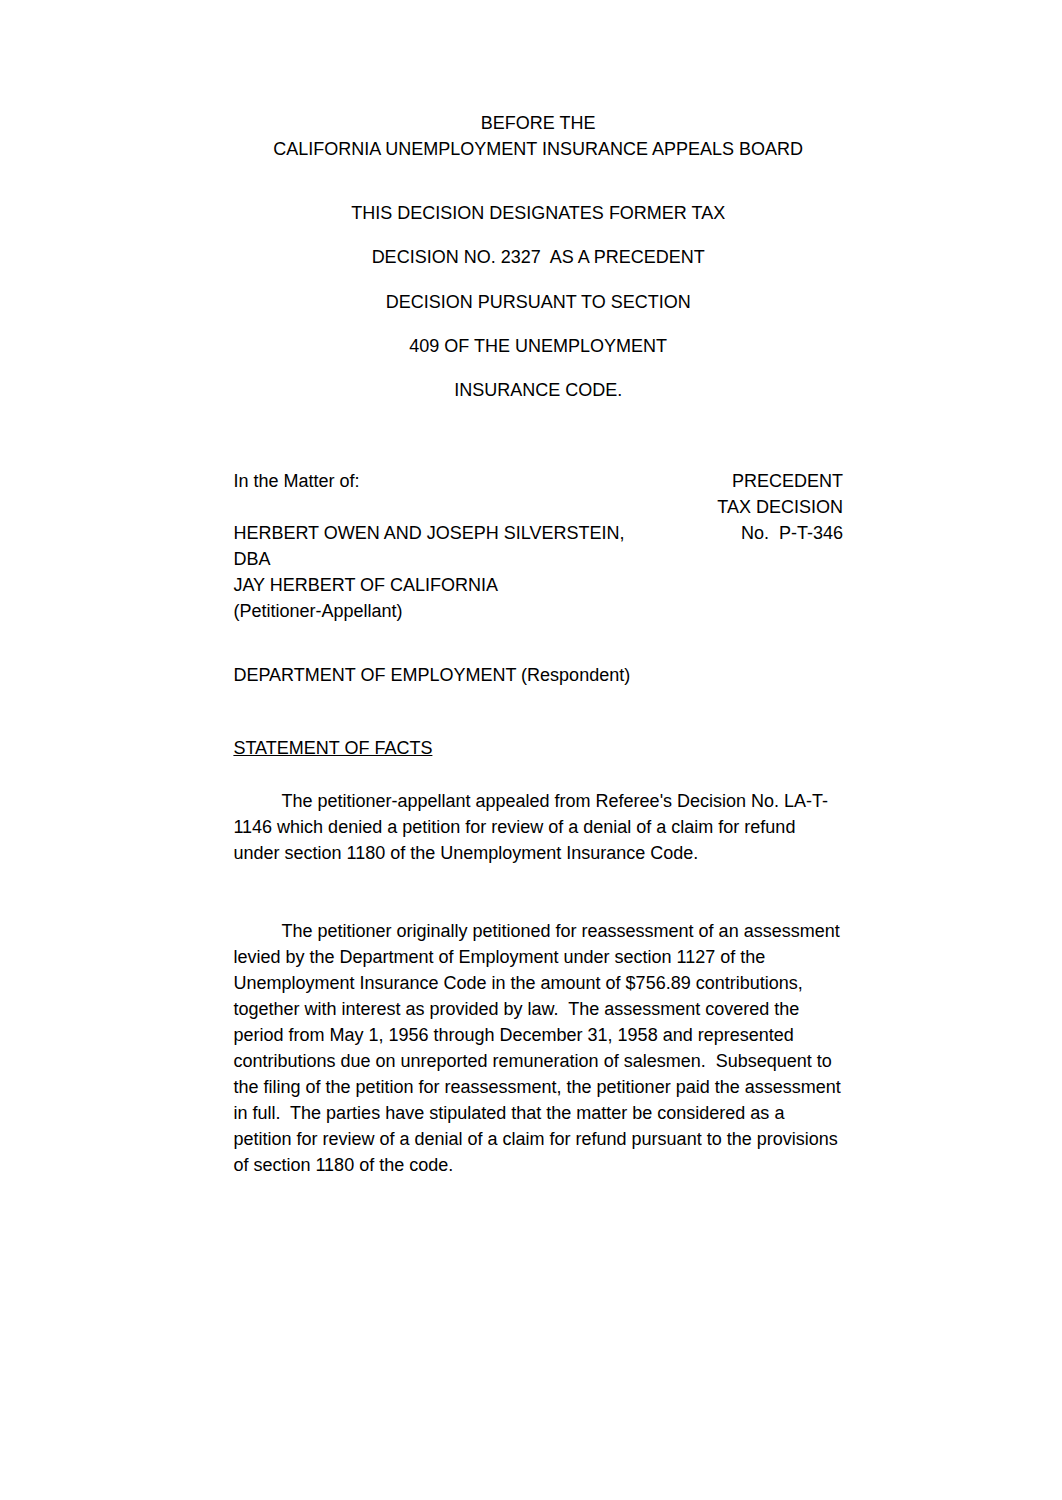BEFORE THE
CALIFORNIA UNEMPLOYMENT INSURANCE APPEALS BOARD
THIS DECISION DESIGNATES FORMER TAX
DECISION NO. 2327 AS A PRECEDENT
DECISION PURSUANT TO SECTION
409 OF THE UNEMPLOYMENT
INSURANCE CODE.
| In the Matter of: | PRECEDENT |
| | TAX DECISION |
| HERBERT OWEN AND JOSEPH SILVERSTEIN, DBA | No. P-T-346 |
| JAY HERBERT OF CALIFORNIA | |
| (Petitioner-Appellant) | |
DEPARTMENT OF EMPLOYMENT (Respondent)
STATEMENT OF FACTS
The petitioner-appellant appealed from Referee's Decision No. LA-T-1146 which denied a petition for review of a denial of a claim for refund under section 1180 of the Unemployment Insurance Code.
The petitioner originally petitioned for reassessment of an assessment levied by the Department of Employment under section 1127 of the Unemployment Insurance Code in the amount of $756.89 contributions, together with interest as provided by law. The assessment covered the period from May 1, 1956 through December 31, 1958 and represented contributions due on unreported remuneration of salesmen. Subsequent to the filing of the petition for reassessment, the petitioner paid the assessment in full. The parties have stipulated that the matter be considered as a petition for review of a denial of a claim for refund pursuant to the provisions of section 1180 of the code.